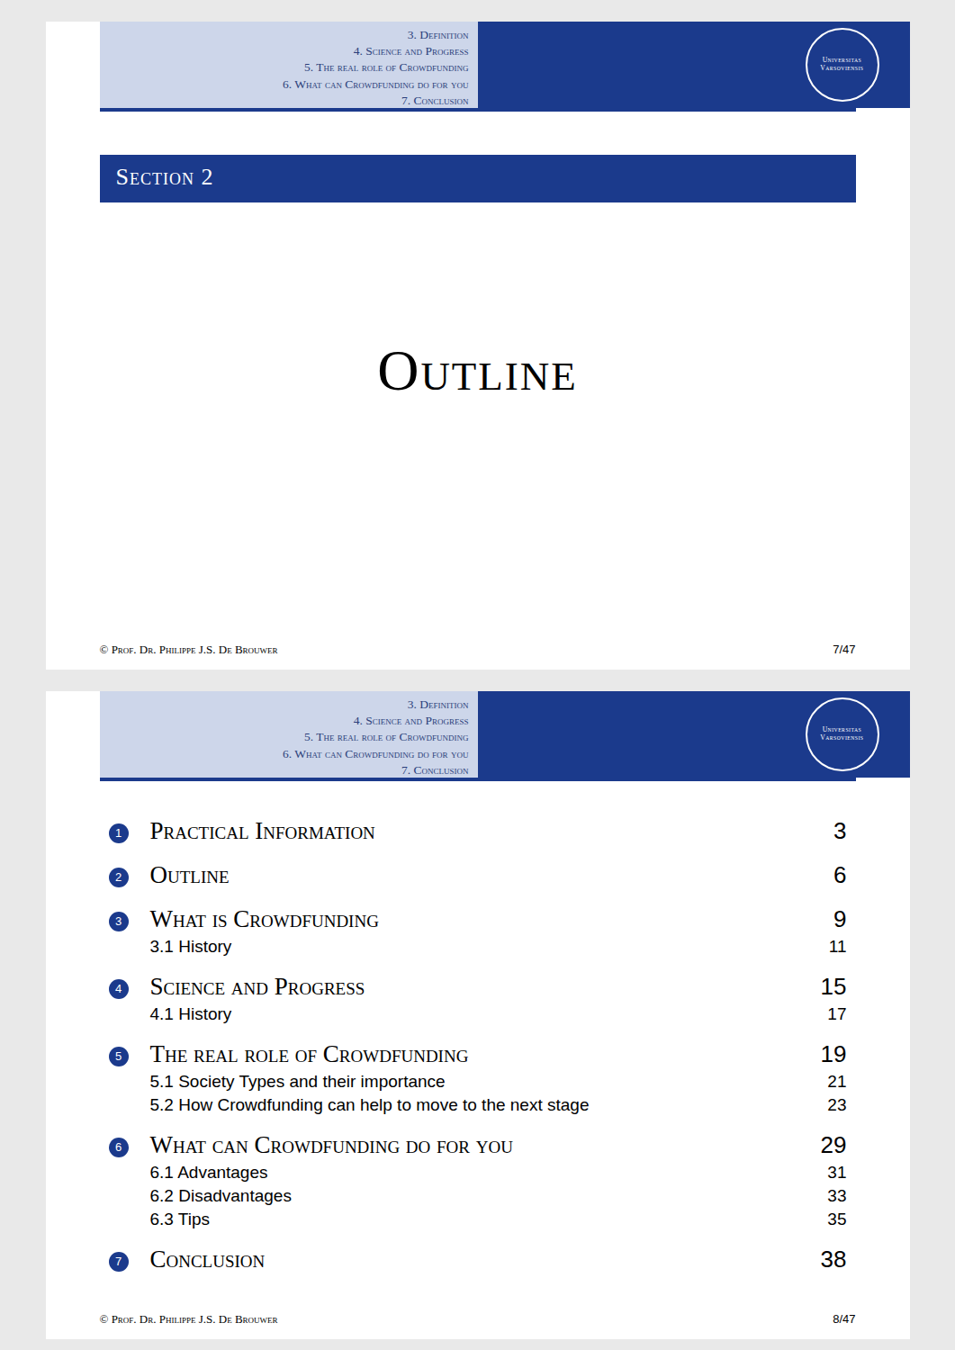3. Definition
4. Science and Progress
5. The real role of Crowdfunding
6. What can Crowdfunding do for you
7. Conclusion
Universitas
Varsoviensis
Section 2
Outline
© Prof. Dr. Philippe J.S. De Brouwer
7/47
3. Definition
4. Science and Progress
5. The real role of Crowdfunding
6. What can Crowdfunding do for you
7. Conclusion
Universitas
Varsoviensis
1
Practical Information
3
2
Outline
6
3
What is Crowdfunding
9
3.1 History
11
4
Science and Progress
15
4.1 History
17
5
The real role of Crowdfunding
19
5.1 Society Types and their importance
21
5.2 How Crowdfunding can help to move to the next stage
23
6
What can Crowdfunding do for you
29
6.1 Advantages
31
6.2 Disadvantages
33
6.3 Tips
35
7
Conclusion
38
© Prof. Dr. Philippe J.S. De Brouwer
8/47